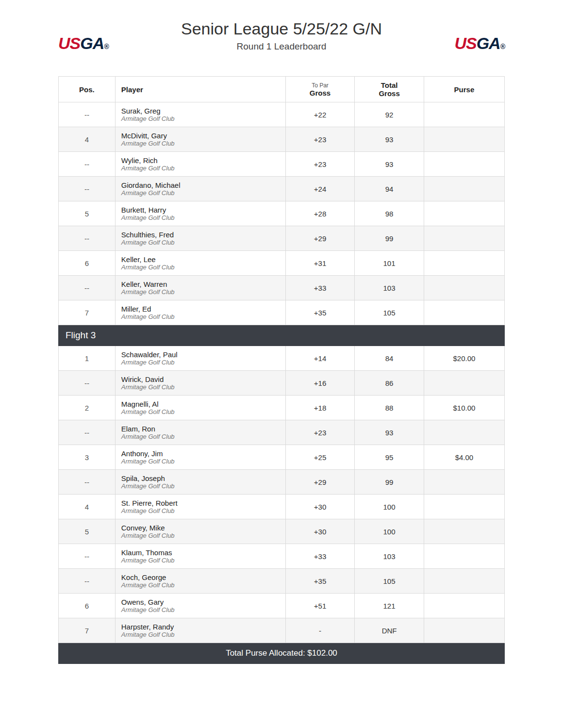USGA®
USGA®
Senior League 5/25/22 G/N
Round 1 Leaderboard
| -- | Surak, Greg Armitage Golf Club | +22 | 92 | |
| 4 | McDivitt, Gary Armitage Golf Club | +23 | 93 | |
| -- | Wylie, Rich Armitage Golf Club | +23 | 93 | |
| -- | Giordano, Michael Armitage Golf Club | +24 | 94 | |
| 5 | Burkett, Harry Armitage Golf Club | +28 | 98 | |
| -- | Schulthies, Fred Armitage Golf Club | +29 | 99 | |
| 6 | Keller, Lee Armitage Golf Club | +31 | 101 | |
| -- | Keller, Warren Armitage Golf Club | +33 | 103 | |
| 7 | Miller, Ed Armitage Golf Club | +35 | 105 | |
| Flight 3 |
| Pos. | Player | To Par Gross | Total Gross | Purse |
| 1 | Schawalder, Paul Armitage Golf Club | +14 | 84 | $20.00 |
| -- | Wirick, David Armitage Golf Club | +16 | 86 | |
| 2 | Magnelli, Al Armitage Golf Club | +18 | 88 | $10.00 |
| -- | Elam, Ron Armitage Golf Club | +23 | 93 | |
| 3 | Anthony, Jim Armitage Golf Club | +25 | 95 | $4.00 |
| -- | Spila, Joseph Armitage Golf Club | +29 | 99 | |
| 4 | St. Pierre, Robert Armitage Golf Club | +30 | 100 | |
| 5 | Convey, Mike Armitage Golf Club | +30 | 100 | |
| -- | Klaum, Thomas Armitage Golf Club | +33 | 103 | |
| -- | Koch, George Armitage Golf Club | +35 | 105 | |
| 6 | Owens, Gary Armitage Golf Club | +51 | 121 | |
| 7 | Harpster, Randy Armitage Golf Club | - | DNF | |
| Total Purse Allocated: $102.00 |